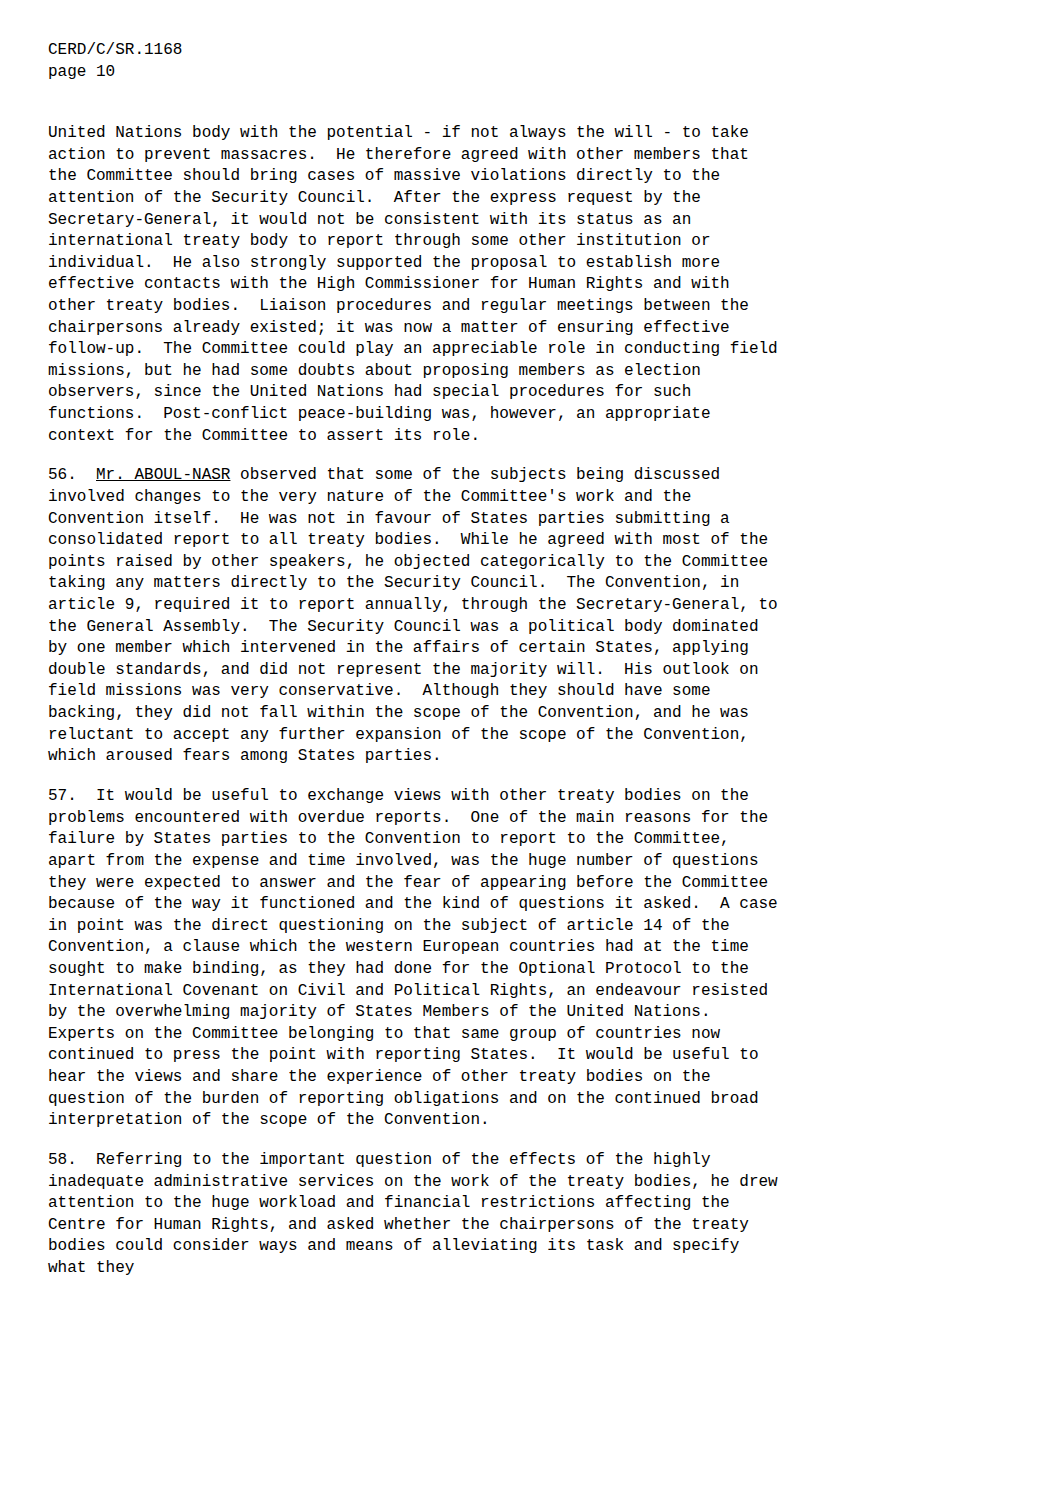CERD/C/SR.1168
page 10
United Nations body with the potential - if not always the will - to take action to prevent massacres. He therefore agreed with other members that the Committee should bring cases of massive violations directly to the attention of the Security Council. After the express request by the Secretary-General, it would not be consistent with its status as an international treaty body to report through some other institution or individual. He also strongly supported the proposal to establish more effective contacts with the High Commissioner for Human Rights and with other treaty bodies. Liaison procedures and regular meetings between the chairpersons already existed; it was now a matter of ensuring effective follow-up. The Committee could play an appreciable role in conducting field missions, but he had some doubts about proposing members as election observers, since the United Nations had special procedures for such functions. Post-conflict peace-building was, however, an appropriate context for the Committee to assert its role.
56. Mr. ABOUL-NASR observed that some of the subjects being discussed involved changes to the very nature of the Committee's work and the Convention itself. He was not in favour of States parties submitting a consolidated report to all treaty bodies. While he agreed with most of the points raised by other speakers, he objected categorically to the Committee taking any matters directly to the Security Council. The Convention, in article 9, required it to report annually, through the Secretary-General, to the General Assembly. The Security Council was a political body dominated by one member which intervened in the affairs of certain States, applying double standards, and did not represent the majority will. His outlook on field missions was very conservative. Although they should have some backing, they did not fall within the scope of the Convention, and he was reluctant to accept any further expansion of the scope of the Convention, which aroused fears among States parties.
57. It would be useful to exchange views with other treaty bodies on the problems encountered with overdue reports. One of the main reasons for the failure by States parties to the Convention to report to the Committee, apart from the expense and time involved, was the huge number of questions they were expected to answer and the fear of appearing before the Committee because of the way it functioned and the kind of questions it asked. A case in point was the direct questioning on the subject of article 14 of the Convention, a clause which the western European countries had at the time sought to make binding, as they had done for the Optional Protocol to the International Covenant on Civil and Political Rights, an endeavour resisted by the overwhelming majority of States Members of the United Nations. Experts on the Committee belonging to that same group of countries now continued to press the point with reporting States. It would be useful to hear the views and share the experience of other treaty bodies on the question of the burden of reporting obligations and on the continued broad interpretation of the scope of the Convention.
58. Referring to the important question of the effects of the highly inadequate administrative services on the work of the treaty bodies, he drew attention to the huge workload and financial restrictions affecting the Centre for Human Rights, and asked whether the chairpersons of the treaty bodies could consider ways and means of alleviating its task and specify what they